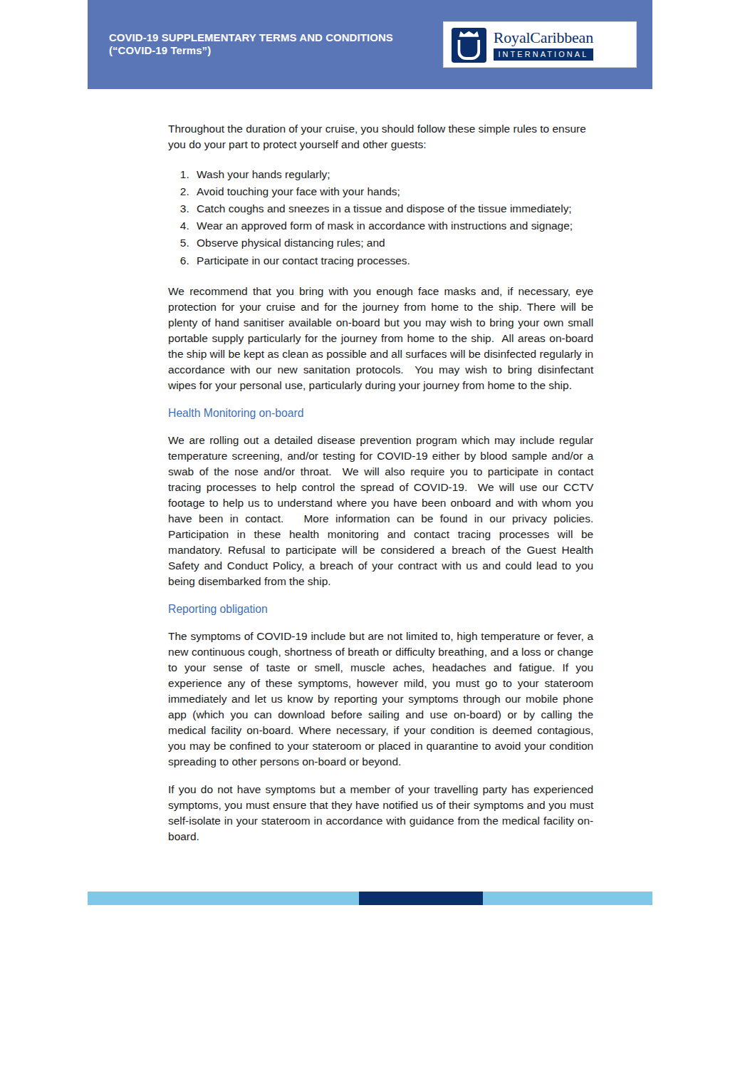COVID-19 SUPPLEMENTARY TERMS AND CONDITIONS (“COVID-19 Terms”)
RoyalCaribbean INTERNATIONAL
Throughout the duration of your cruise, you should follow these simple rules to ensure you do your part to protect yourself and other guests:
Wash your hands regularly;
Avoid touching your face with your hands;
Catch coughs and sneezes in a tissue and dispose of the tissue immediately;
Wear an approved form of mask in accordance with instructions and signage;
Observe physical distancing rules; and
Participate in our contact tracing processes.
We recommend that you bring with you enough face masks and, if necessary, eye protection for your cruise and for the journey from home to the ship. There will be plenty of hand sanitiser available on-board but you may wish to bring your own small portable supply particularly for the journey from home to the ship. All areas on-board the ship will be kept as clean as possible and all surfaces will be disinfected regularly in accordance with our new sanitation protocols. You may wish to bring disinfectant wipes for your personal use, particularly during your journey from home to the ship.
Health Monitoring on-board
We are rolling out a detailed disease prevention program which may include regular temperature screening, and/or testing for COVID-19 either by blood sample and/or a swab of the nose and/or throat. We will also require you to participate in contact tracing processes to help control the spread of COVID-19. We will use our CCTV footage to help us to understand where you have been onboard and with whom you have been in contact. More information can be found in our privacy policies. Participation in these health monitoring and contact tracing processes will be mandatory. Refusal to participate will be considered a breach of the Guest Health Safety and Conduct Policy, a breach of your contract with us and could lead to you being disembarked from the ship.
Reporting obligation
The symptoms of COVID-19 include but are not limited to, high temperature or fever, a new continuous cough, shortness of breath or difficulty breathing, and a loss or change to your sense of taste or smell, muscle aches, headaches and fatigue. If you experience any of these symptoms, however mild, you must go to your stateroom immediately and let us know by reporting your symptoms through our mobile phone app (which you can download before sailing and use on-board) or by calling the medical facility on-board. Where necessary, if your condition is deemed contagious, you may be confined to your stateroom or placed in quarantine to avoid your condition spreading to other persons on-board or beyond.
If you do not have symptoms but a member of your travelling party has experienced symptoms, you must ensure that they have notified us of their symptoms and you must self-isolate in your stateroom in accordance with guidance from the medical facility on-board.